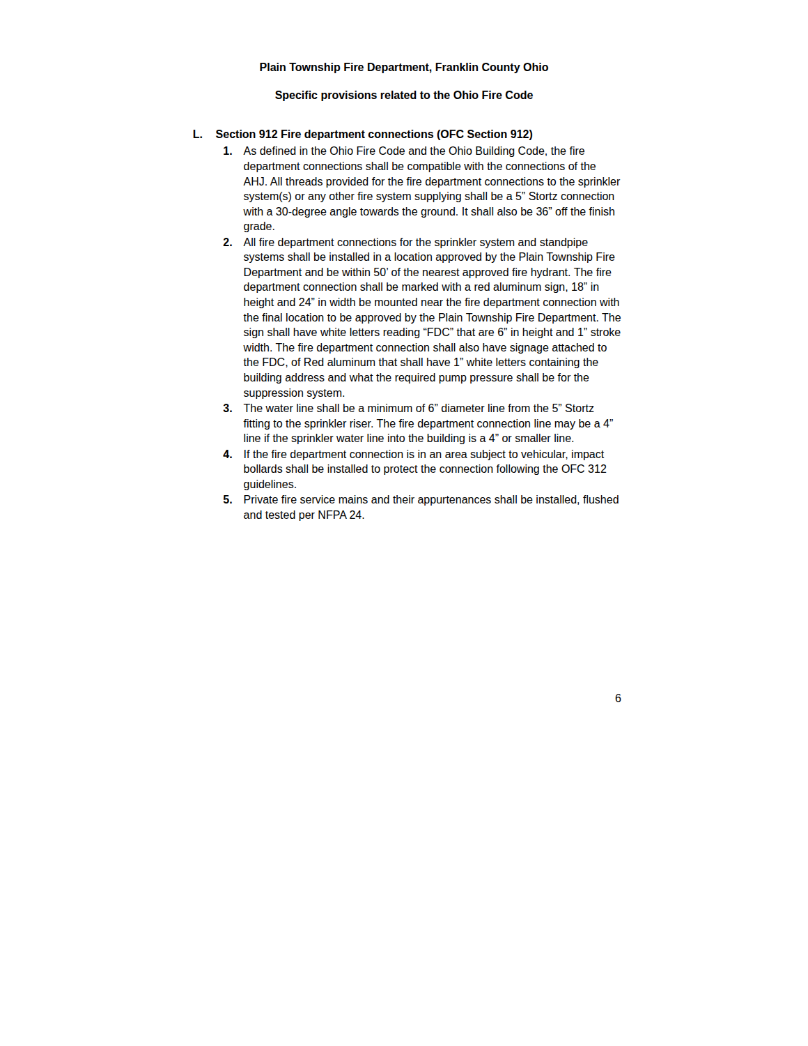Plain Township Fire Department, Franklin County Ohio
Specific provisions related to the Ohio Fire Code
L. Section 912 Fire department connections (OFC Section 912)
1. As defined in the Ohio Fire Code and the Ohio Building Code, the fire department connections shall be compatible with the connections of the AHJ. All threads provided for the fire department connections to the sprinkler system(s) or any other fire system supplying shall be a 5” Stortz connection with a 30-degree angle towards the ground. It shall also be 36” off the finish grade.
2. All fire department connections for the sprinkler system and standpipe systems shall be installed in a location approved by the Plain Township Fire Department and be within 50’ of the nearest approved fire hydrant. The fire department connection shall be marked with a red aluminum sign, 18” in height and 24” in width be mounted near the fire department connection with the final location to be approved by the Plain Township Fire Department. The sign shall have white letters reading “FDC” that are 6” in height and 1” stroke width. The fire department connection shall also have signage attached to the FDC, of Red aluminum that shall have 1” white letters containing the building address and what the required pump pressure shall be for the suppression system.
3. The water line shall be a minimum of 6” diameter line from the 5” Stortz fitting to the sprinkler riser. The fire department connection line may be a 4” line if the sprinkler water line into the building is a 4” or smaller line.
4. If the fire department connection is in an area subject to vehicular, impact bollards shall be installed to protect the connection following the OFC 312 guidelines.
5. Private fire service mains and their appurtenances shall be installed, flushed and tested per NFPA 24.
6